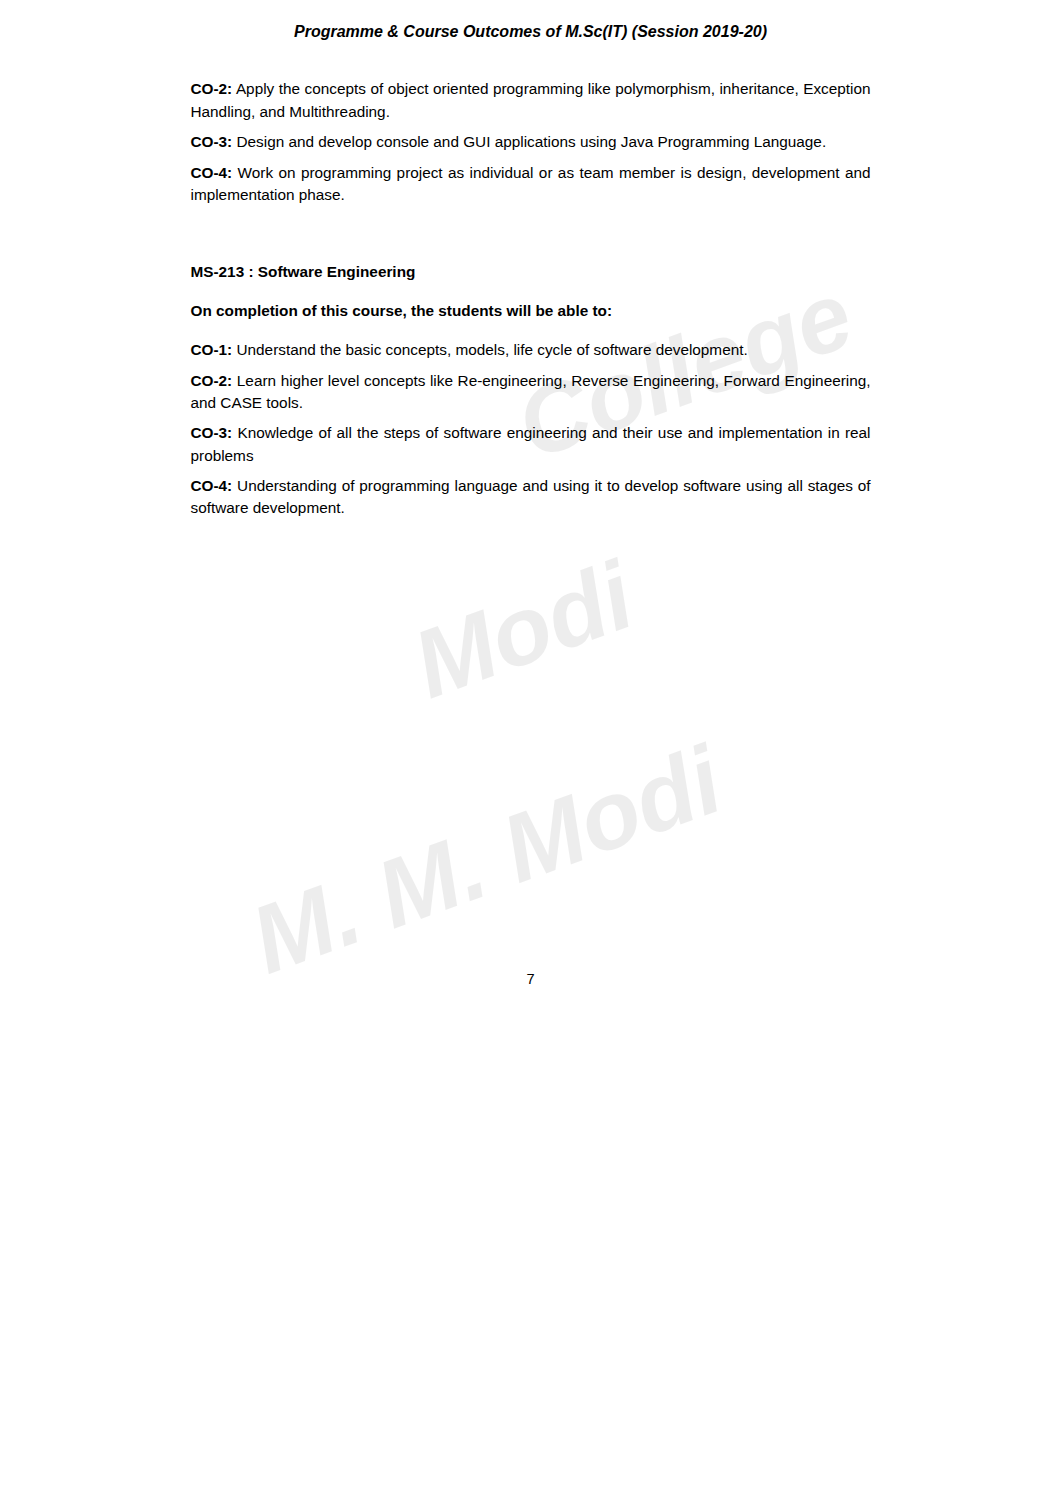College
Modi
M. M. Modi
Programme & Course Outcomes of M.Sc(IT) (Session 2019-20)
CO-2: Apply the concepts of object oriented programming like polymorphism, inheritance, Exception Handling, and Multithreading.
CO-3: Design and develop console and GUI applications using Java Programming Language.
CO-4: Work on programming project as individual or as team member is design, development and implementation phase.
MS-213 : Software Engineering
On completion of this course, the students will be able to:
CO-1: Understand the basic concepts, models, life cycle of software development.
CO-2: Learn higher level concepts like Re-engineering, Reverse Engineering, Forward Engineering, and CASE tools.
CO-3: Knowledge of all the steps of software engineering and their use and implementation in real problems
CO-4: Understanding of programming language and using it to develop software using all stages of software development.
7